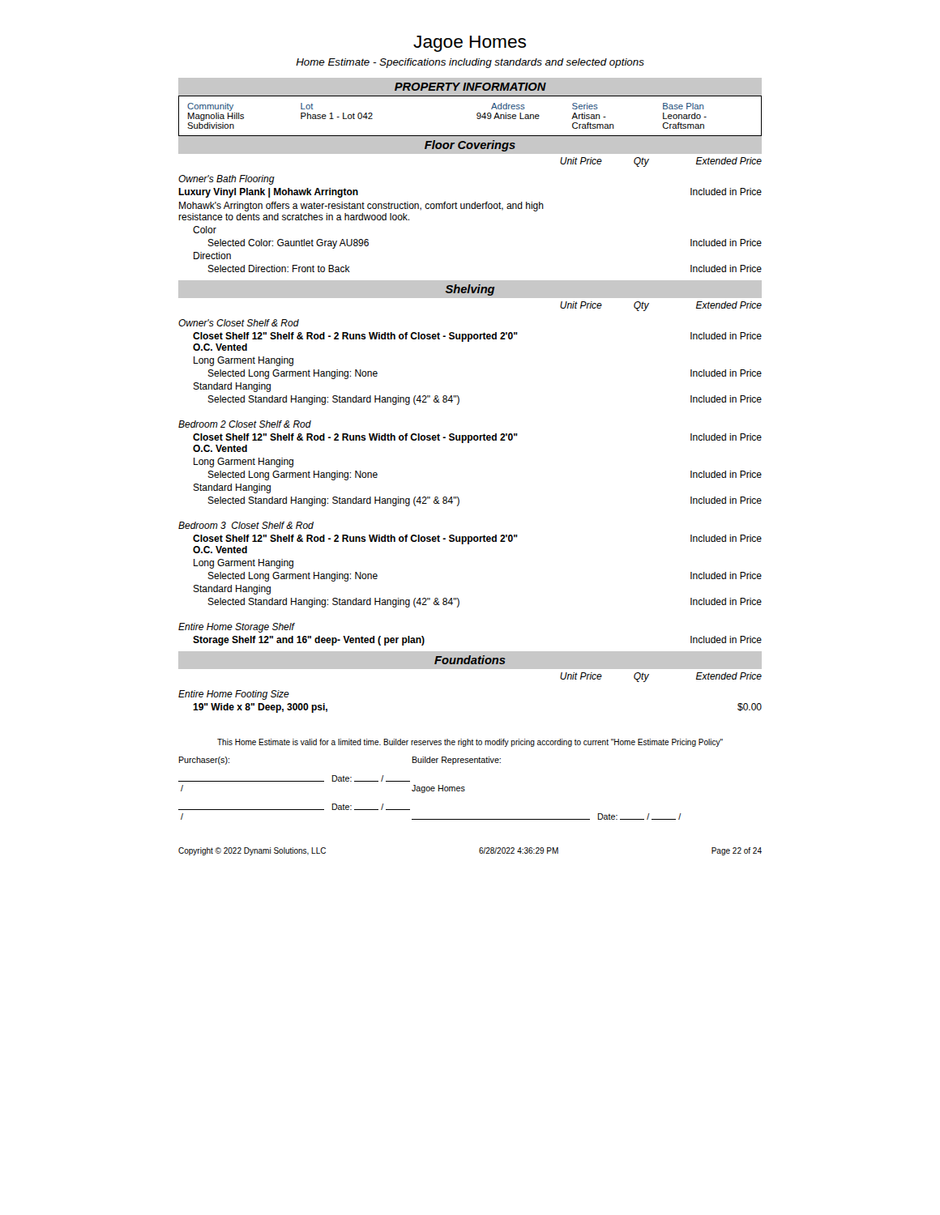Jagoe Homes
Home Estimate - Specifications including standards and selected options
PROPERTY INFORMATION
| Community | Lot | Address | Series | Base Plan |
| Magnolia Hills | Phase 1 - Lot 042 | 949 Anise Lane | Artisan - | Leonardo - |
| Subdivision | | | Craftsman | Craftsman |
Floor Coverings
| | Unit Price | Qty | Extended Price |
| --- | --- | --- | --- |
| Owner's Bath Flooring | | | |
| Luxury Vinyl Plank / Mohawk Arrington | | | Included in Price |
| Mohawk's Arrington offers a water-resistant construction, comfort underfoot, and high resistance to dents and scratches in a hardwood look. |
| Color | | | |
| Selected Color: Gauntlet Gray AU896 | | | Included in Price |
| Direction | | | |
| Selected Direction: Front to Back | | | Included in Price |
Shelving
| | Unit Price | Qty | Extended Price |
| --- | --- | --- | --- |
| Owner's Closet Shelf & Rod | | | |
| Closet Shelf 12" Shelf & Rod - 2 Runs Width of Closet - Supported 2'0" O.C. Vented | | | Included in Price |
| Long Garment Hanging | | | |
| Selected Long Garment Hanging: None | | | Included in Price |
| Standard Hanging | | | |
| Selected Standard Hanging: Standard Hanging (42" & 84") | | | Included in Price |
| Bedroom 2 Closet Shelf & Rod | | | |
| Closet Shelf 12" Shelf & Rod - 2 Runs Width of Closet - Supported 2'0" O.C. Vented | | | Included in Price |
| Long Garment Hanging | | | |
| Selected Long Garment Hanging: None | | | Included in Price |
| Standard Hanging | | | |
| Selected Standard Hanging: Standard Hanging (42" & 84") | | | Included in Price |
| Bedroom 3 Closet Shelf & Rod | | | |
| Closet Shelf 12" Shelf & Rod - 2 Runs Width of Closet - Supported 2'0" O.C. Vented | | | Included in Price |
| Long Garment Hanging | | | |
| Selected Long Garment Hanging: None | | | Included in Price |
| Standard Hanging | | | |
| Selected Standard Hanging: Standard Hanging (42" & 84") | | | Included in Price |
| Entire Home Storage Shelf | | | |
| Storage Shelf 12" and 16" deep- Vented ( per plan) | | | Included in Price |
Foundations
| | Unit Price | Qty | Extended Price |
| --- | --- | --- | --- |
| Entire Home Footing Size | | | |
| 19" Wide x 8" Deep, 3000 psi, | | | $0.00 |
This Home Estimate is valid for a limited time. Builder reserves the right to modify pricing according to current "Home Estimate Pricing Policy"
| Purchaser(s): | Builder Representative: |
| Date: / / | Jagoe Homes |
| Date: / / | Date: / / |
Copyright © 2022 Dynami Solutions, LLC 6/28/2022 4:36:29 PM Page 22 of 24